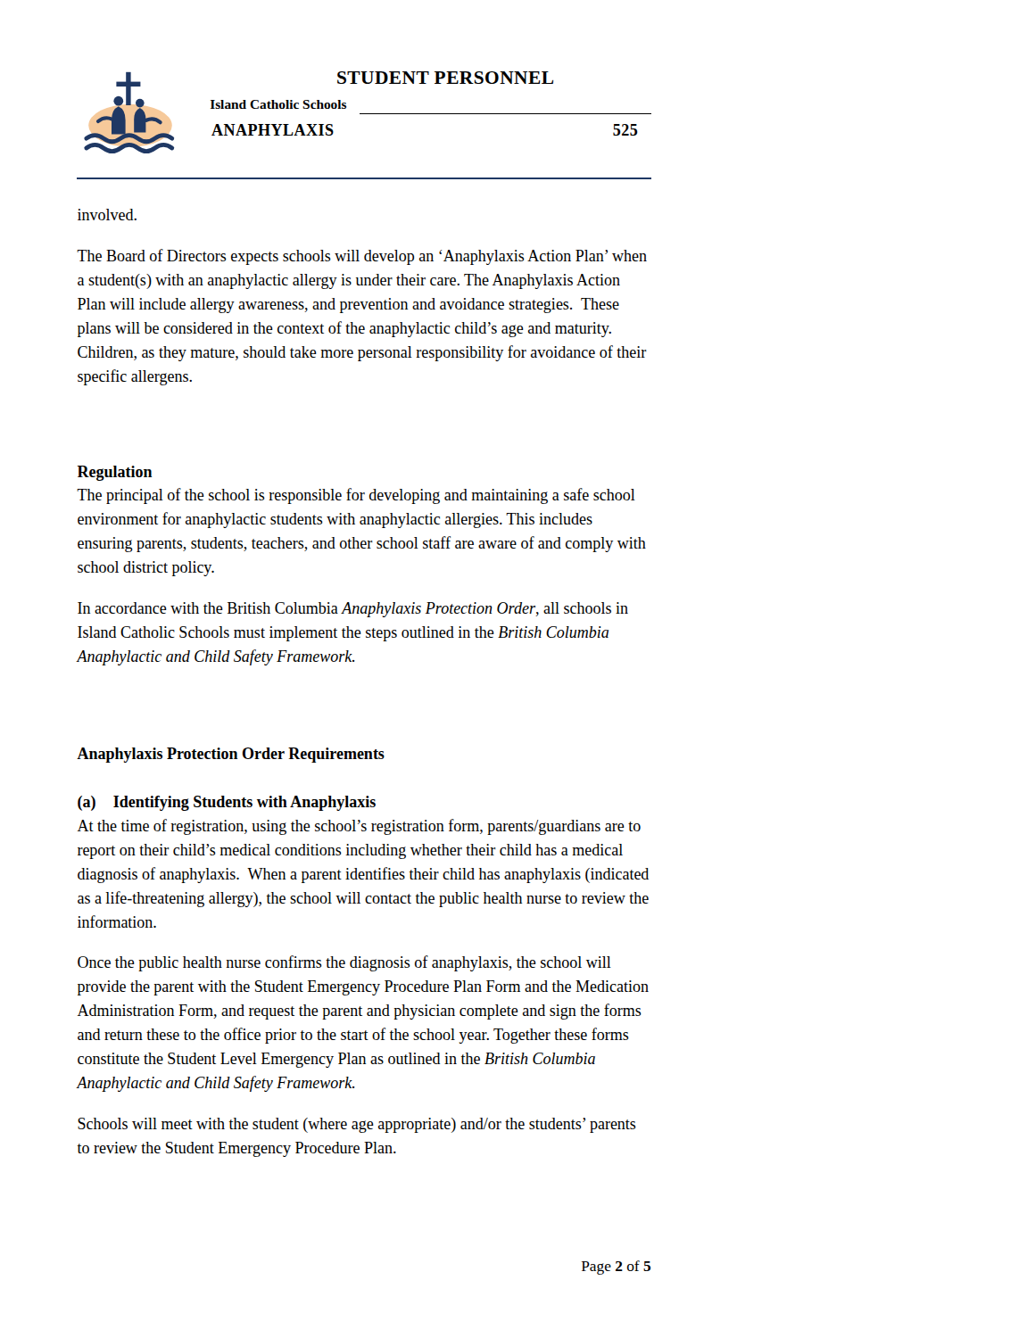STUDENT PERSONNEL
Island Catholic Schools
ANAPHYLAXIS
525
involved.
The Board of Directors expects schools will develop an ‘Anaphylaxis Action Plan’ when a student(s) with an anaphylactic allergy is under their care. The Anaphylaxis Action Plan will include allergy awareness, and prevention and avoidance strategies. These plans will be considered in the context of the anaphylactic child’s age and maturity. Children, as they mature, should take more personal responsibility for avoidance of their specific allergens.
Regulation
The principal of the school is responsible for developing and maintaining a safe school environment for anaphylactic students with anaphylactic allergies. This includes ensuring parents, students, teachers, and other school staff are aware of and comply with school district policy.
In accordance with the British Columbia Anaphylaxis Protection Order, all schools in Island Catholic Schools must implement the steps outlined in the British Columbia Anaphylactic and Child Safety Framework.
Anaphylaxis Protection Order Requirements
(a) Identifying Students with Anaphylaxis
At the time of registration, using the school’s registration form, parents/guardians are to report on their child’s medical conditions including whether their child has a medical diagnosis of anaphylaxis. When a parent identifies their child has anaphylaxis (indicated as a life-threatening allergy), the school will contact the public health nurse to review the information.
Once the public health nurse confirms the diagnosis of anaphylaxis, the school will provide the parent with the Student Emergency Procedure Plan Form and the Medication Administration Form, and request the parent and physician complete and sign the forms and return these to the office prior to the start of the school year. Together these forms constitute the Student Level Emergency Plan as outlined in the British Columbia Anaphylactic and Child Safety Framework.
Schools will meet with the student (where age appropriate) and/or the students’ parents to review the Student Emergency Procedure Plan.
Page 2 of 5